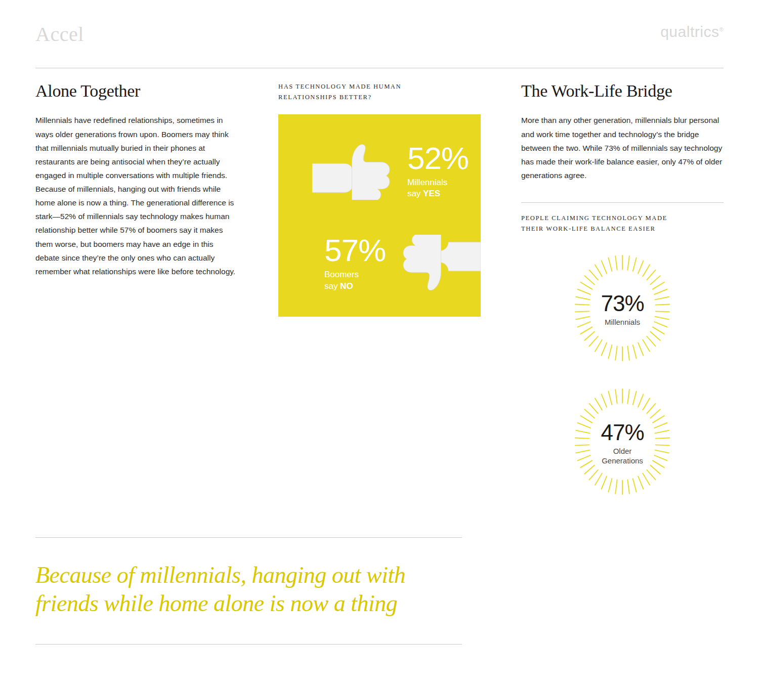Accel
qualtrics®
Alone Together
Millennials have redefined relationships, sometimes in ways older generations frown upon. Boomers may think that millennials mutually buried in their phones at restaurants are being antisocial when they’re actually engaged in multiple conversations with multiple friends. Because of millennials, hanging out with friends while home alone is now a thing. The generational difference is stark—52% of millennials say technology makes human relationship better while 57% of boomers say it makes them worse, but boomers may have an edge in this debate since they’re the only ones who can actually remember what relationships were like before technology.
Has technology made human
relationships better?
52% Millennials
say YES
57% Boomers
say NO
The Work-Life Bridge
More than any other generation, millennials blur personal and work time together and technology’s the bridge between the two. While 73% of millennials say technology has made their work-life balance easier, only 47% of older generations agree.
People claiming technology made
their work-life balance easier
73% Millennials
47% Older
Generations
Because of millennials, hanging out with friends while home alone is now a thing